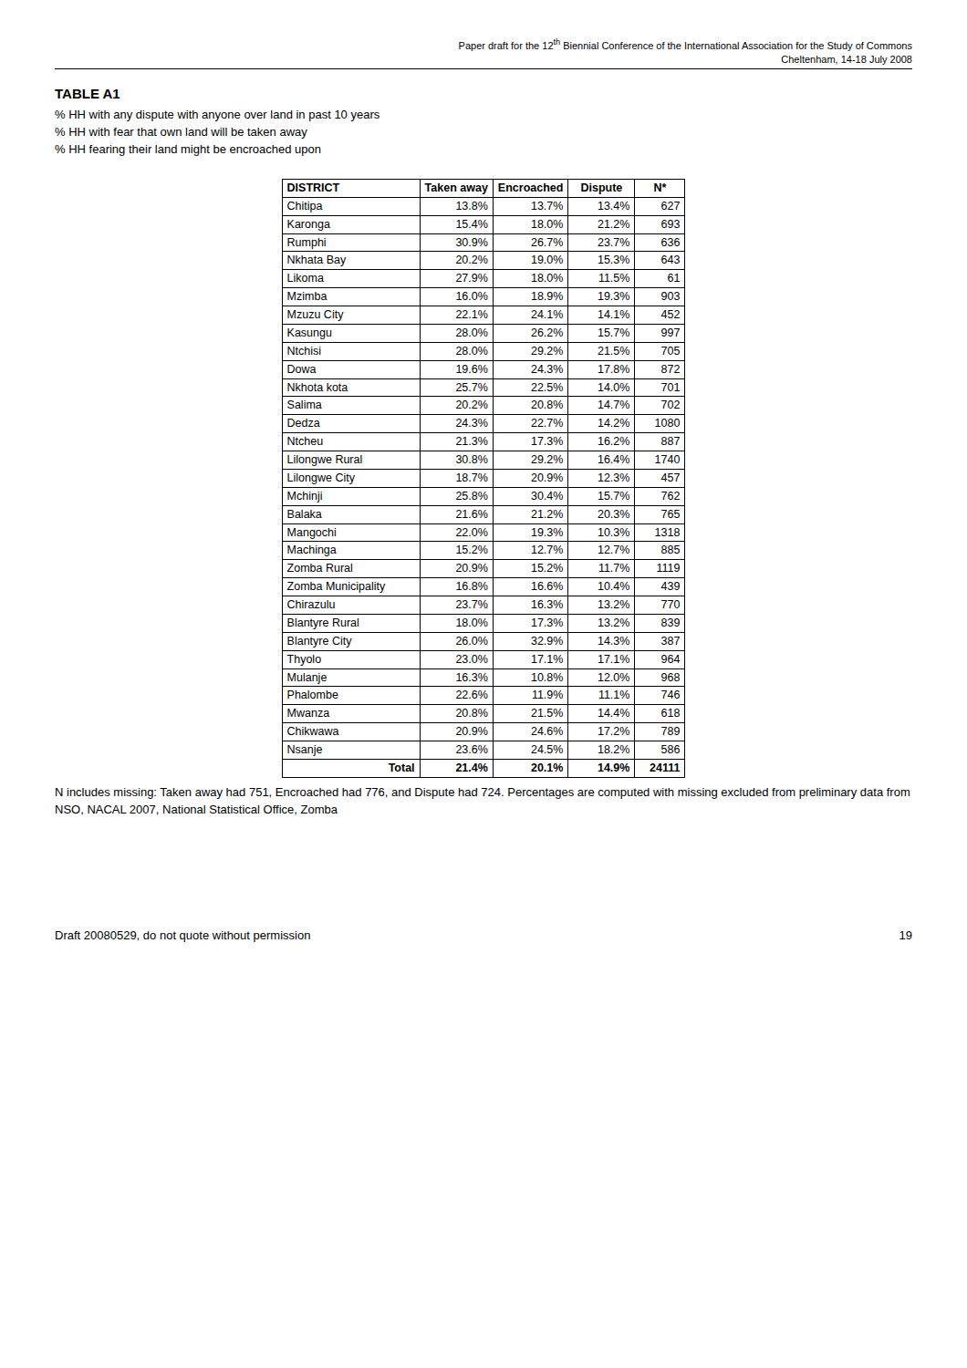Paper draft for the 12th Biennial Conference of the International Association for the Study of Commons
Cheltenham, 14-18 July 2008
TABLE A1
% HH with any dispute with anyone over land in past 10 years
% HH with fear that own land will be taken away
% HH fearing their land might be encroached upon
| DISTRICT | Taken away | Encroached | Dispute | N* |
| --- | --- | --- | --- | --- |
| Chitipa | 13.8% | 13.7% | 13.4% | 627 |
| Karonga | 15.4% | 18.0% | 21.2% | 693 |
| Rumphi | 30.9% | 26.7% | 23.7% | 636 |
| Nkhata Bay | 20.2% | 19.0% | 15.3% | 643 |
| Likoma | 27.9% | 18.0% | 11.5% | 61 |
| Mzimba | 16.0% | 18.9% | 19.3% | 903 |
| Mzuzu City | 22.1% | 24.1% | 14.1% | 452 |
| Kasungu | 28.0% | 26.2% | 15.7% | 997 |
| Ntchisi | 28.0% | 29.2% | 21.5% | 705 |
| Dowa | 19.6% | 24.3% | 17.8% | 872 |
| Nkhota kota | 25.7% | 22.5% | 14.0% | 701 |
| Salima | 20.2% | 20.8% | 14.7% | 702 |
| Dedza | 24.3% | 22.7% | 14.2% | 1080 |
| Ntcheu | 21.3% | 17.3% | 16.2% | 887 |
| Lilongwe Rural | 30.8% | 29.2% | 16.4% | 1740 |
| Lilongwe City | 18.7% | 20.9% | 12.3% | 457 |
| Mchinji | 25.8% | 30.4% | 15.7% | 762 |
| Balaka | 21.6% | 21.2% | 20.3% | 765 |
| Mangochi | 22.0% | 19.3% | 10.3% | 1318 |
| Machinga | 15.2% | 12.7% | 12.7% | 885 |
| Zomba Rural | 20.9% | 15.2% | 11.7% | 1119 |
| Zomba Municipality | 16.8% | 16.6% | 10.4% | 439 |
| Chirazulu | 23.7% | 16.3% | 13.2% | 770 |
| Blantyre Rural | 18.0% | 17.3% | 13.2% | 839 |
| Blantyre City | 26.0% | 32.9% | 14.3% | 387 |
| Thyolo | 23.0% | 17.1% | 17.1% | 964 |
| Mulanje | 16.3% | 10.8% | 12.0% | 968 |
| Phalombe | 22.6% | 11.9% | 11.1% | 746 |
| Mwanza | 20.8% | 21.5% | 14.4% | 618 |
| Chikwawa | 20.9% | 24.6% | 17.2% | 789 |
| Nsanje | 23.6% | 24.5% | 18.2% | 586 |
| Total | 21.4% | 20.1% | 14.9% | 24111 |
N includes missing: Taken away had 751, Encroached had 776, and Dispute had 724. Percentages are computed with missing excluded from preliminary data from NSO, NACAL 2007, National Statistical Office, Zomba
Draft 20080529, do not quote without permission 19